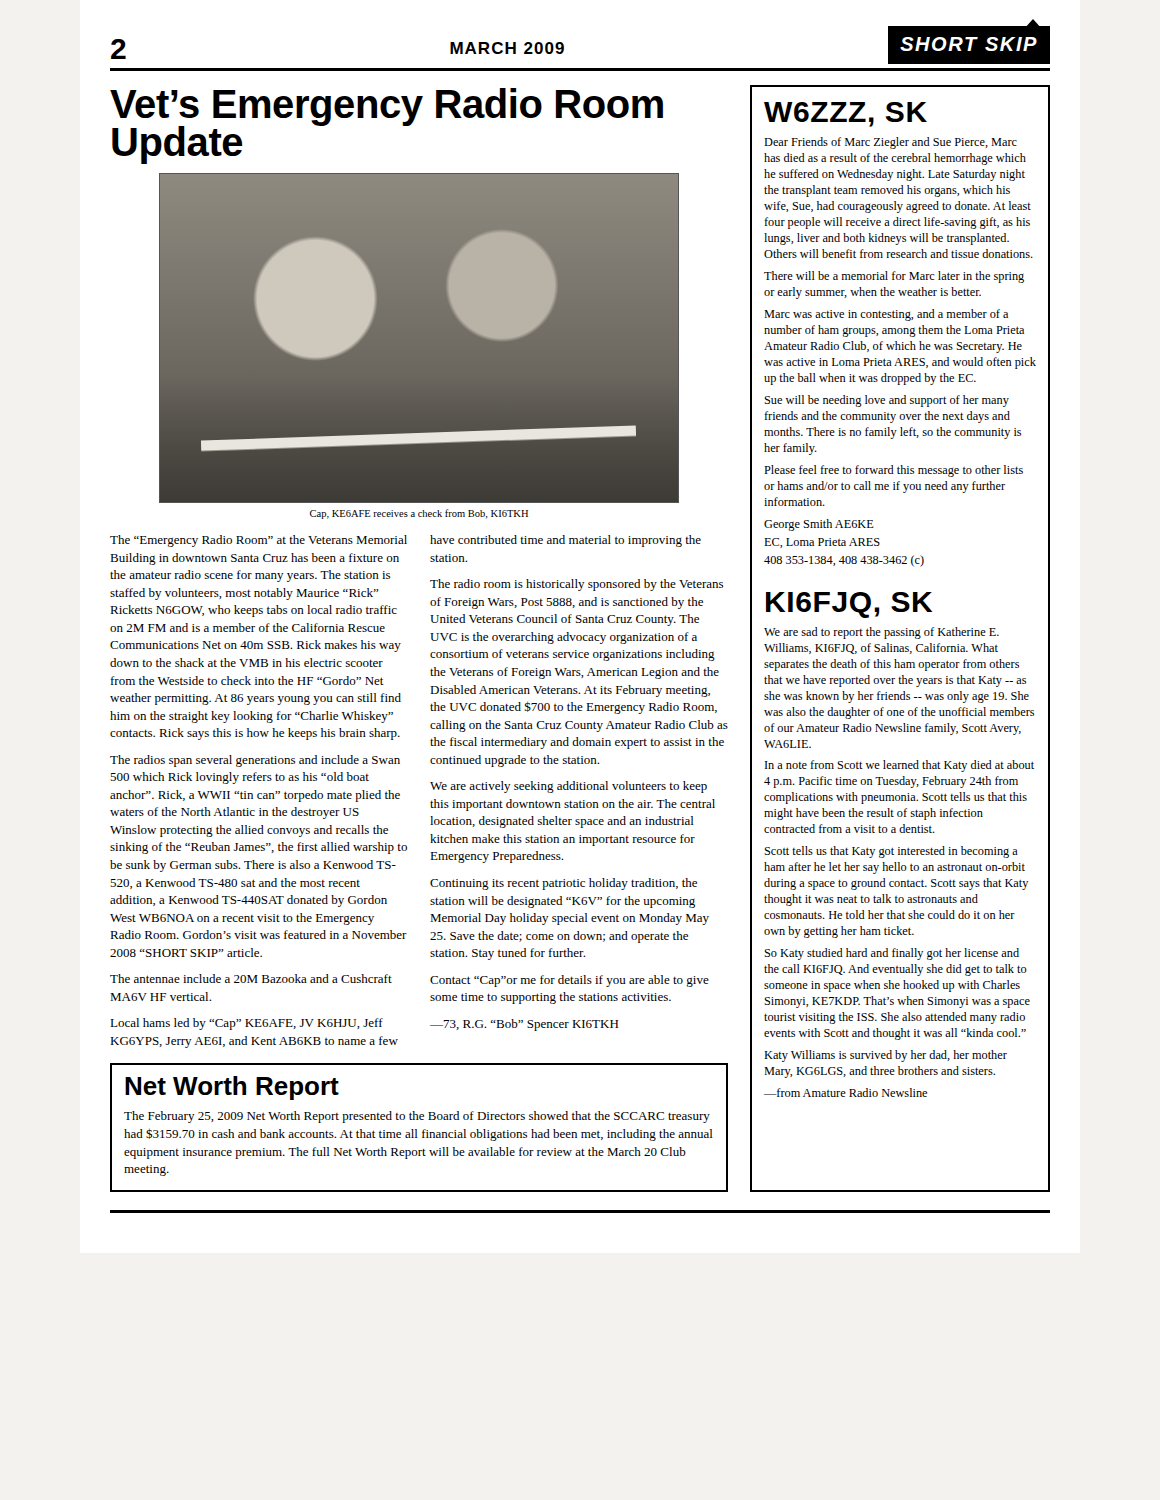2
MARCH 2009
SHORT SKIP
Vet’s Emergency Radio Room Update
Cap, KE6AFE receives a check from Bob, KI6TKH
The “Emergency Radio Room” at the Veterans Memorial Building in downtown Santa Cruz has been a fixture on the amateur radio scene for many years. The station is staffed by volunteers, most notably Maurice “Rick” Ricketts N6GOW, who keeps tabs on local radio traffic on 2M FM and is a member of the California Rescue Communications Net on 40m SSB. Rick makes his way down to the shack at the VMB in his electric scooter from the Westside to check into the HF “Gordo” Net weather permitting. At 86 years young you can still find him on the straight key looking for “Charlie Whiskey” contacts. Rick says this is how he keeps his brain sharp.
The radios span several generations and include a Swan 500 which Rick lovingly refers to as his “old boat anchor”. Rick, a WWII “tin can” torpedo mate plied the waters of the North Atlantic in the destroyer US Winslow protecting the allied convoys and recalls the sinking of the “Reuban James”, the first allied warship to be sunk by German subs. There is also a Kenwood TS-520, a Kenwood TS-480 sat and the most recent addition, a Kenwood TS-440SAT donated by Gordon West WB6NOA on a recent visit to the Emergency Radio Room. Gordon’s visit was featured in a November 2008 “SHORT SKIP” article.
The antennae include a 20M Bazooka and a Cushcraft MA6V HF vertical.
Local hams led by “Cap” KE6AFE, JV K6HJU, Jeff KG6YPS, Jerry AE6I, and Kent AB6KB to name a few have contributed time and material to improving the station.
The radio room is historically sponsored by the Veterans of Foreign Wars, Post 5888, and is sanctioned by the United Veterans Council of Santa Cruz County. The UVC is the overarching advocacy organization of a consortium of veterans service organizations including the Veterans of Foreign Wars, American Legion and the Disabled American Veterans. At its February meeting, the UVC donated $700 to the Emergency Radio Room, calling on the Santa Cruz County Amateur Radio Club as the fiscal intermediary and domain expert to assist in the continued upgrade to the station.
We are actively seeking additional volunteers to keep this important downtown station on the air. The central location, designated shelter space and an industrial kitchen make this station an important resource for Emergency Preparedness.
Continuing its recent patriotic holiday tradition, the station will be designated “K6V” for the upcoming Memorial Day holiday special event on Monday May 25. Save the date; come on down; and operate the station. Stay tuned for further.
Contact “Cap”or me for details if you are able to give some time to supporting the stations activities.
—73, R.G. “Bob” Spencer KI6TKH
Net Worth Report
The February 25, 2009 Net Worth Report presented to the Board of Directors showed that the SCCARC treasury had $3159.70 in cash and bank accounts. At that time all financial obligations had been met, including the annual equipment insurance premium. The full Net Worth Report will be available for review at the March 20 Club meeting.
W6ZZZ, SK
Dear Friends of Marc Ziegler and Sue Pierce, Marc has died as a result of the cerebral hemorrhage which he suffered on Wednesday night. Late Saturday night the transplant team removed his organs, which his wife, Sue, had courageously agreed to donate. At least four people will receive a direct life-saving gift, as his lungs, liver and both kidneys will be transplanted. Others will benefit from research and tissue donations.
There will be a memorial for Marc later in the spring or early summer, when the weather is better.
Marc was active in contesting, and a member of a number of ham groups, among them the Loma Prieta Amateur Radio Club, of which he was Secretary. He was active in Loma Prieta ARES, and would often pick up the ball when it was dropped by the EC.
Sue will be needing love and support of her many friends and the community over the next days and months. There is no family left, so the community is her family.
Please feel free to forward this message to other lists or hams and/or to call me if you need any further information.
George Smith AE6KE
EC, Loma Prieta ARES
408 353-1384, 408 438-3462 (c)
KI6FJQ, SK
We are sad to report the passing of Katherine E. Williams, KI6FJQ, of Salinas, California. What separates the death of this ham operator from others that we have reported over the years is that Katy -- as she was known by her friends -- was only age 19. She was also the daughter of one of the unofficial members of our Amateur Radio Newsline family, Scott Avery, WA6LIE.
In a note from Scott we learned that Katy died at about 4 p.m. Pacific time on Tuesday, February 24th from complications with pneumonia. Scott tells us that this might have been the result of staph infection contracted from a visit to a dentist.
Scott tells us that Katy got interested in becoming a ham after he let her say hello to an astronaut on-orbit during a space to ground contact. Scott says that Katy thought it was neat to talk to astronauts and cosmonauts. He told her that she could do it on her own by getting her ham ticket.
So Katy studied hard and finally got her license and the call KI6FJQ. And eventually she did get to talk to someone in space when she hooked up with Charles Simonyi, KE7KDP. That’s when Simonyi was a space tourist visiting the ISS. She also attended many radio events with Scott and thought it was all “kinda cool.”
Katy Williams is survived by her dad, her mother Mary, KG6LGS, and three brothers and sisters.
—from Amature Radio Newsline